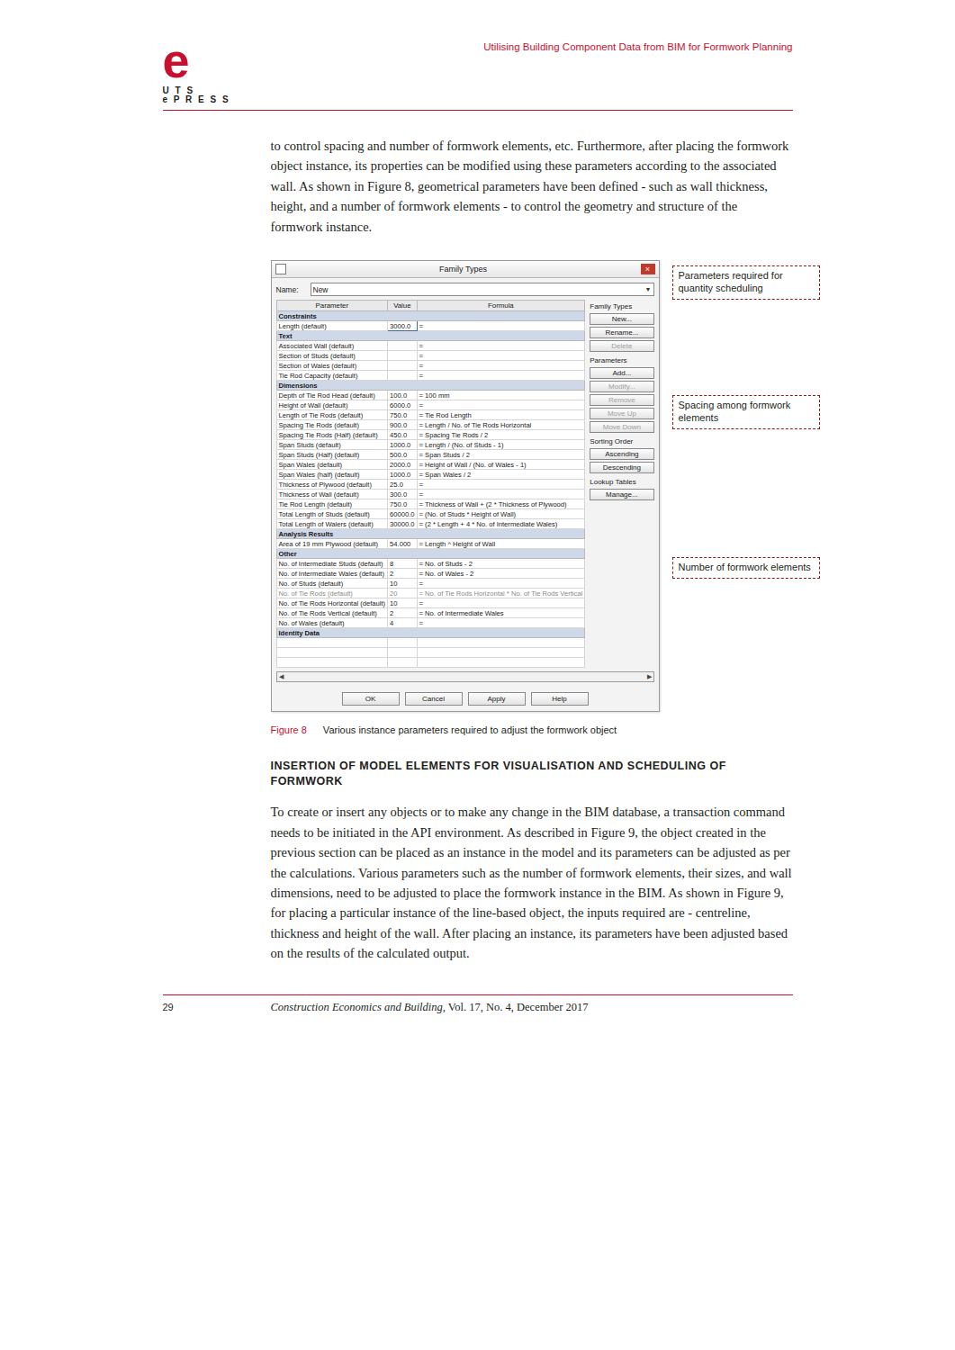e U T S e P R E S S
Utilising Building Component Data from BIM for Formwork Planning
to control spacing and number of formwork elements, etc. Furthermore, after placing the formwork object instance, its properties can be modified using these parameters according to the associated wall. As shown in Figure 8, geometrical parameters have been defined - such as wall thickness, height, and a number of formwork elements - to control the geometry and structure of the formwork instance.
Family Types
×
Name:
New▼
| Parameter | Value | Formula |
| --- | --- | --- |
| Constraints |
| Length (default) | 3000.0 | = |
| Text |
| Associated Wall (default) | | = |
| Section of Studs (default) | | = |
| Section of Wales (default) | | = |
| Tie Rod Capacity (default) | | = |
| Dimensions |
| Depth of Tie Rod Head (default) | 100.0 | = 100 mm |
| Height of Wall (default) | 6000.0 | = |
| Length of Tie Rods (default) | 750.0 | = Tie Rod Length |
| Spacing Tie Rods (default) | 900.0 | = Length / No. of Tie Rods Horizontal |
| Spacing Tie Rods (Half) (default) | 450.0 | = Spacing Tie Rods / 2 |
| Span Studs (default) | 1000.0 | = Length / (No. of Studs - 1) |
| Span Studs (Half) (default) | 500.0 | = Span Studs / 2 |
| Span Wales (default) | 2000.0 | = Height of Wall / (No. of Wales - 1) |
| Span Wales (half) (default) | 1000.0 | = Span Wales / 2 |
| Thickness of Plywood (default) | 25.0 | = |
| Thickness of Wall (default) | 300.0 | = |
| Tie Rod Length (default) | 750.0 | = Thickness of Wall + (2 * Thickness of Plywood) |
| Total Length of Studs (default) | 60000.0 | = (No. of Studs * Height of Wall) |
| Total Length of Walers (default) | 30000.0 | = (2 * Length + 4 * No. of Intermediate Wales) |
| Analysis Results |
| Area of 19 mm Plywood (default) | 54.000 | = Length ^ Height of Wall |
| Other |
| No. of Intermediate Studs (default) | 8 | = No. of Studs - 2 |
| No. of Intermediate Wales (default) | 2 | = No. of Wales - 2 |
| No. of Studs (default) | 10 | = |
| No. of Tie Rods (default) | 20 | = No. of Tie Rods Horizontal * No. of Tie Rods Vertical |
| No. of Tie Rods Horizontal (default) | 10 | = |
| No. of Tie Rods Vertical (default) | 2 | = No. of Intermediate Wales |
| No. of Wales (default) | 4 | = |
| Identity Data |
Family Types
New...
Rename...
Delete
Parameters
Add...
Modify...
Remove
Move Up
Move Down
Sorting Order
Ascending
Descending
Lookup Tables
Manage...
◀▶
OK
Cancel
Apply
Help
Parameters required for quantity scheduling
Spacing among formwork elements
Number of formwork elements
Figure 8 Various instance parameters required to adjust the formwork object
Insertion of model elements for visualisation and scheduling of formwork
To create or insert any objects or to make any change in the BIM database, a transaction command needs to be initiated in the API environment. As described in Figure 9, the object created in the previous section can be placed as an instance in the model and its parameters can be adjusted as per the calculations. Various parameters such as the number of formwork elements, their sizes, and wall dimensions, need to be adjusted to place the formwork instance in the BIM. As shown in Figure 9, for placing a particular instance of the line-based object, the inputs required are - centreline, thickness and height of the wall. After placing an instance, its parameters have been adjusted based on the results of the calculated output.
29
Construction Economics and Building, Vol. 17, No. 4, December 2017